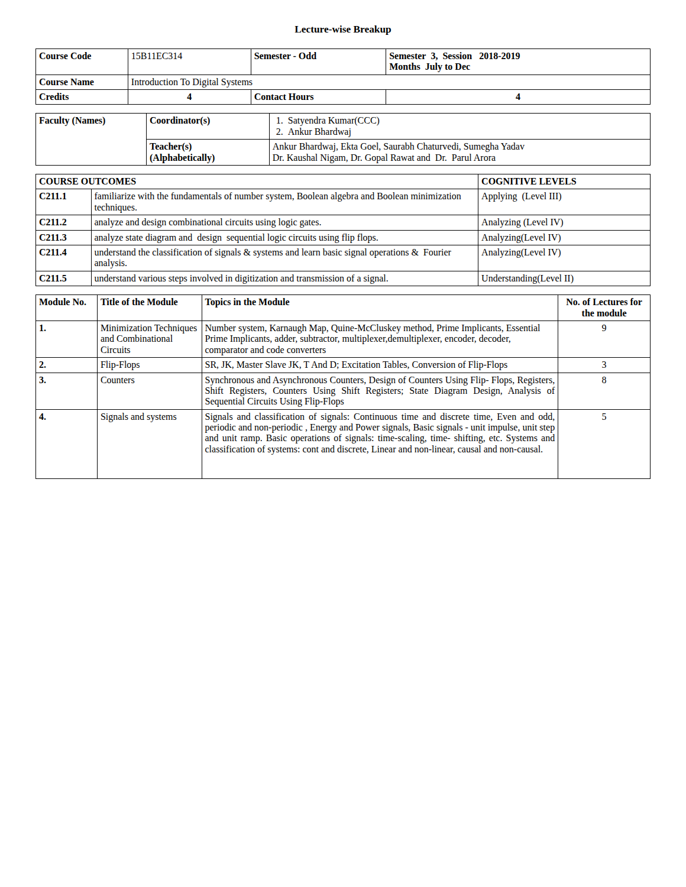Lecture-wise Breakup
| Course Code | 15B11EC314 | Semester - Odd | Semester 3, Session 2018-2019 Months July to Dec |
| Course Name | Introduction To Digital Systems |
| Credits | 4 | Contact Hours | 4 |
| Faculty (Names) | Coordinator(s) | Satyendra Kumar(CCC) Ankur Bhardwaj |
| Teacher(s) (Alphabetically) | Ankur Bhardwaj, Ekta Goel, Saurabh Chaturvedi, Sumegha Yadav Dr. Kaushal Nigam, Dr. Gopal Rawat and Dr. Parul Arora |
| COURSE OUTCOMES | COGNITIVE LEVELS |
| C211.1 | familiarize with the fundamentals of number system, Boolean algebra and Boolean minimization techniques. | Applying (Level III) |
| C211.2 | analyze and design combinational circuits using logic gates. | Analyzing (Level IV) |
| C211.3 | analyze state diagram and design sequential logic circuits using flip flops. | Analyzing(Level IV) |
| C211.4 | understand the classification of signals & systems and learn basic signal operations & Fourier analysis. | Analyzing(Level IV) |
| C211.5 | understand various steps involved in digitization and transmission of a signal. | Understanding(Level II) |
| Module No. | Title of the Module | Topics in the Module | No. of Lectures for the module |
| 1. | Minimization Techniques and Combinational Circuits | Number system, Karnaugh Map, Quine-McCluskey method, Prime Implicants, Essential Prime Implicants, adder, subtractor, multiplexer,demultiplexer, encoder, decoder, comparator and code converters | 9 |
| 2. | Flip-Flops | SR, JK, Master Slave JK, T And D; Excitation Tables, Conversion of Flip-Flops | 3 |
| 3. | Counters | Synchronous and Asynchronous Counters, Design of Counters Using Flip- Flops, Registers, Shift Registers, Counters Using Shift Registers; State Diagram Design, Analysis of Sequential Circuits Using Flip-Flops | 8 |
| 4. | Signals and systems | Signals and classification of signals: Continuous time and discrete time, Even and odd, periodic and non-periodic , Energy and Power signals, Basic signals - unit impulse, unit step and unit ramp. Basic operations of signals: time-scaling, time- shifting, etc. Systems and classification of systems: cont and discrete, Linear and non-linear, causal and non-causal. | 5 |